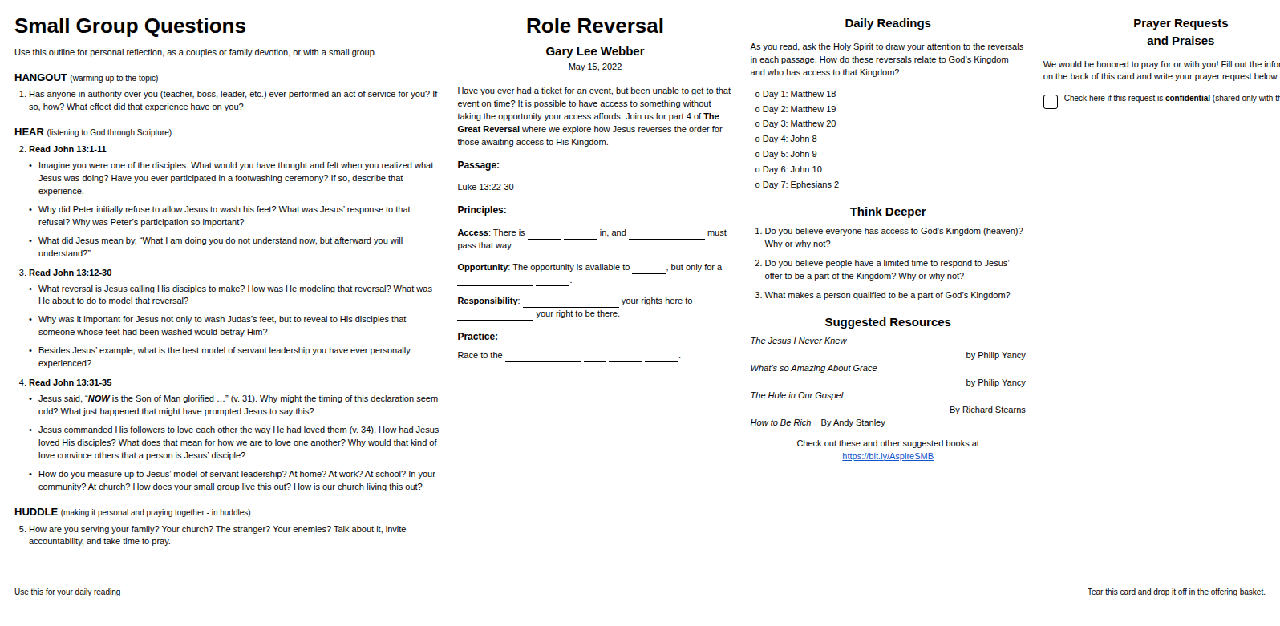Small Group Questions
Use this outline for personal reflection, as a couples or family devotion, or with a small group.
HANGOUT (warming up to the topic)
Has anyone in authority over you (teacher, boss, leader, etc.) ever performed an act of service for you? If so, how? What effect did that experience have on you?
HEAR (listening to God through Scripture)
Read John 13:1-11
Imagine you were one of the disciples. What would you have thought and felt when you realized what Jesus was doing? Have you ever participated in a footwashing ceremony? If so, describe that experience.
Why did Peter initially refuse to allow Jesus to wash his feet? What was Jesus’ response to that refusal? Why was Peter’s participation so important?
What did Jesus mean by, “What I am doing you do not understand now, but afterward you will understand?”
Read John 13:12-30
What reversal is Jesus calling His disciples to make? How was He modeling that reversal? What was He about to do to model that reversal?
Why was it important for Jesus not only to wash Judas’s feet, but to reveal to His disciples that someone whose feet had been washed would betray Him?
Besides Jesus’ example, what is the best model of servant leadership you have ever personally experienced?
Read John 13:31-35
Jesus said, “NOW is the Son of Man glorified …” (v. 31). Why might the timing of this declaration seem odd? What just happened that might have prompted Jesus to say this?
Jesus commanded His followers to love each other the way He had loved them (v. 34). How had Jesus loved His disciples? What does that mean for how we are to love one another? Why would that kind of love convince others that a person is Jesus’ disciple?
How do you measure up to Jesus’ model of servant leadership? At home? At work? At school? In your community? At church? How does your small group live this out? How is our church living this out?
HUDDLE (making it personal and praying together - in huddles)
How are you serving your family? Your church? The stranger? Your enemies? Talk about it, invite accountability, and take time to pray.
Role Reversal
Gary Lee Webber
May 15, 2022
Have you ever had a ticket for an event, but been unable to get to that event on time? It is possible to have access to something without taking the opportunity your access affords. Join us for part 4 of The Great Reversal where we explore how Jesus reverses the order for those awaiting access to His Kingdom.
Passage:
Luke 13:22-30
Principles:
Access: There is in, and must pass that way.
Opportunity: The opportunity is available to , but only for a .
Responsibility: your rights here to your right to be there.
Practice:
Race to the .
Daily Readings
As you read, ask the Holy Spirit to draw your attention to the reversals in each passage. How do these reversals relate to God’s Kingdom and who has access to that Kingdom?
Day 1: Matthew 18
Day 2: Matthew 19
Day 3: Matthew 20
Day 4: John 8
Day 5: John 9
Day 6: John 10
Day 7: Ephesians 2
Think Deeper
Do you believe everyone has access to God’s Kingdom (heaven)? Why or why not?
Do you believe people have a limited time to respond to Jesus’ offer to be a part of the Kingdom? Why or why not?
What makes a person qualified to be a part of God’s Kingdom?
Suggested Resources
The Jesus I Never Knew
by Philip Yancy
What’s so Amazing About Grace
by Philip Yancy
The Hole in Our Gospel
By Richard Stearns
How to Be Rich By Andy Stanley
Check out these and other suggested books at
https://bit.ly/AspireSMB
Prayer Requests
and Praises
We would be honored to pray for or with you! Fill out the information on the back of this card and write your prayer request below.
Check here if this request is confidential (shared only with the pastors)
Use this for your daily reading
Tear this card and drop it off in the offering basket.